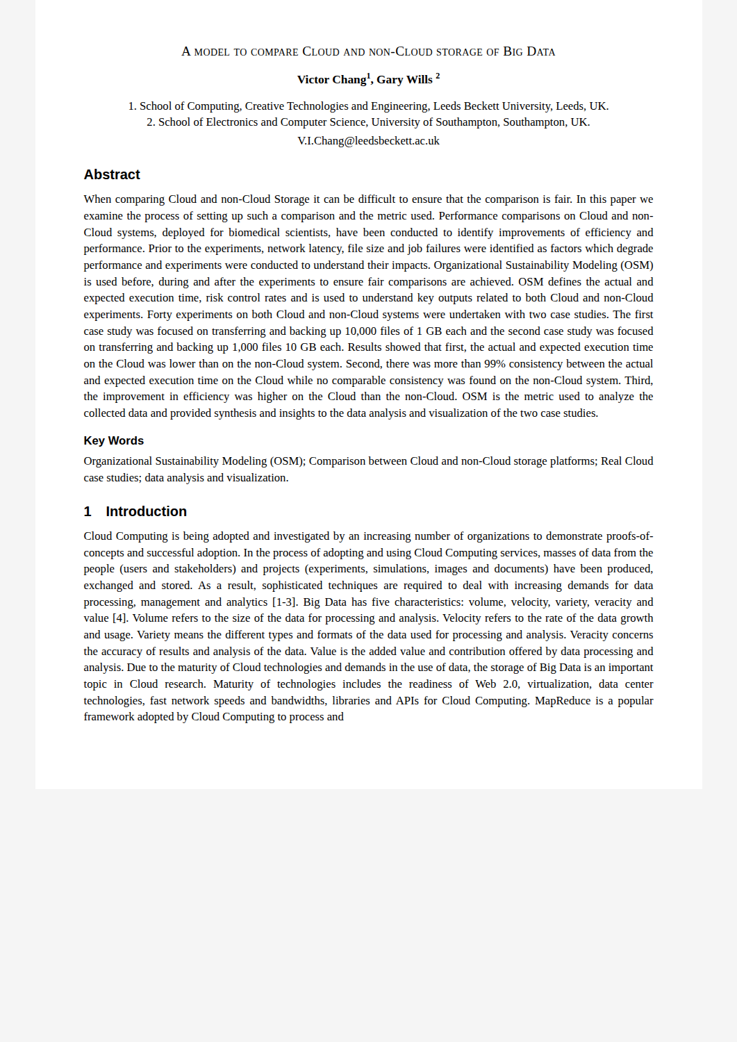A model to compare Cloud and non-Cloud storage of Big Data
Victor Chang1, Gary Wills 2
School of Computing, Creative Technologies and Engineering, Leeds Beckett University, Leeds, UK.
School of Electronics and Computer Science, University of Southampton, Southampton, UK.
V.I.Chang@leedsbeckett.ac.uk
Abstract
When comparing Cloud and non-Cloud Storage it can be difficult to ensure that the comparison is fair. In this paper we examine the process of setting up such a comparison and the metric used. Performance comparisons on Cloud and non-Cloud systems, deployed for biomedical scientists, have been conducted to identify improvements of efficiency and performance. Prior to the experiments, network latency, file size and job failures were identified as factors which degrade performance and experiments were conducted to understand their impacts. Organizational Sustainability Modeling (OSM) is used before, during and after the experiments to ensure fair comparisons are achieved. OSM defines the actual and expected execution time, risk control rates and is used to understand key outputs related to both Cloud and non-Cloud experiments. Forty experiments on both Cloud and non-Cloud systems were undertaken with two case studies. The first case study was focused on transferring and backing up 10,000 files of 1 GB each and the second case study was focused on transferring and backing up 1,000 files 10 GB each. Results showed that first, the actual and expected execution time on the Cloud was lower than on the non-Cloud system. Second, there was more than 99% consistency between the actual and expected execution time on the Cloud while no comparable consistency was found on the non-Cloud system. Third, the improvement in efficiency was higher on the Cloud than the non-Cloud. OSM is the metric used to analyze the collected data and provided synthesis and insights to the data analysis and visualization of the two case studies.
Key Words
Organizational Sustainability Modeling (OSM); Comparison between Cloud and non-Cloud storage platforms; Real Cloud case studies; data analysis and visualization.
1 Introduction
Cloud Computing is being adopted and investigated by an increasing number of organizations to demonstrate proofs-of-concepts and successful adoption. In the process of adopting and using Cloud Computing services, masses of data from the people (users and stakeholders) and projects (experiments, simulations, images and documents) have been produced, exchanged and stored. As a result, sophisticated techniques are required to deal with increasing demands for data processing, management and analytics [1-3]. Big Data has five characteristics: volume, velocity, variety, veracity and value [4]. Volume refers to the size of the data for processing and analysis. Velocity refers to the rate of the data growth and usage. Variety means the different types and formats of the data used for processing and analysis. Veracity concerns the accuracy of results and analysis of the data. Value is the added value and contribution offered by data processing and analysis. Due to the maturity of Cloud technologies and demands in the use of data, the storage of Big Data is an important topic in Cloud research. Maturity of technologies includes the readiness of Web 2.0, virtualization, data center technologies, fast network speeds and bandwidths, libraries and APIs for Cloud Computing. MapReduce is a popular framework adopted by Cloud Computing to process and